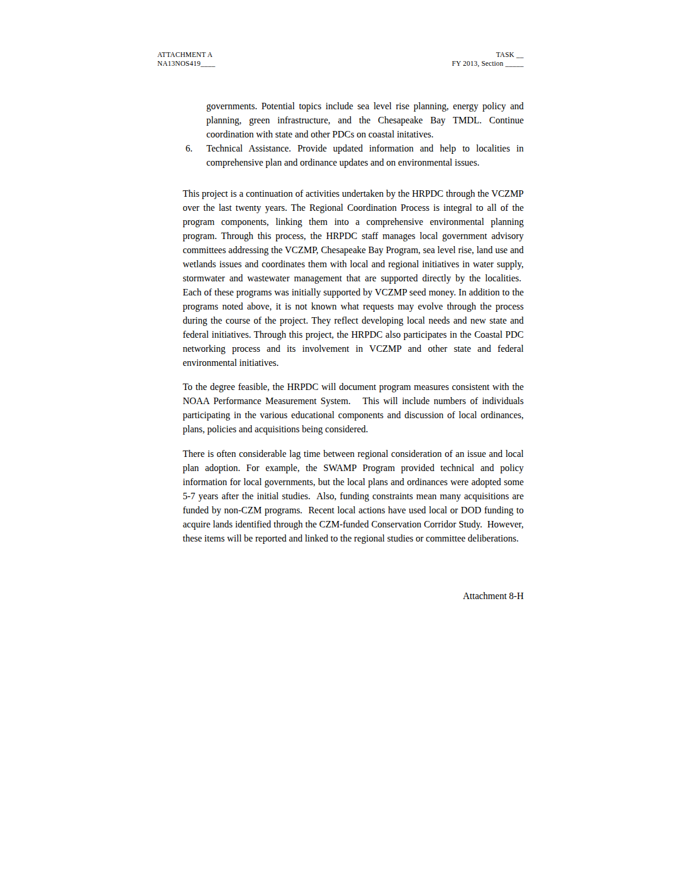ATTACHMENT A
NA13NOS419____
TASK __
FY 2013, Section _____
governments. Potential topics include sea level rise planning, energy policy and planning, green infrastructure, and the Chesapeake Bay TMDL. Continue coordination with state and other PDCs on coastal initatives.
6.
Technical Assistance. Provide updated information and help to localities in comprehensive plan and ordinance updates and on environmental issues.
This project is a continuation of activities undertaken by the HRPDC through the VCZMP over the last twenty years. The Regional Coordination Process is integral to all of the program components, linking them into a comprehensive environmental planning program. Through this process, the HRPDC staff manages local government advisory committees addressing the VCZMP, Chesapeake Bay Program, sea level rise, land use and wetlands issues and coordinates them with local and regional initiatives in water supply, stormwater and wastewater management that are supported directly by the localities. Each of these programs was initially supported by VCZMP seed money. In addition to the programs noted above, it is not known what requests may evolve through the process during the course of the project. They reflect developing local needs and new state and federal initiatives. Through this project, the HRPDC also participates in the Coastal PDC networking process and its involvement in VCZMP and other state and federal environmental initiatives.
To the degree feasible, the HRPDC will document program measures consistent with the NOAA Performance Measurement System. This will include numbers of individuals participating in the various educational components and discussion of local ordinances, plans, policies and acquisitions being considered.
There is often considerable lag time between regional consideration of an issue and local plan adoption. For example, the SWAMP Program provided technical and policy information for local governments, but the local plans and ordinances were adopted some 5-7 years after the initial studies. Also, funding constraints mean many acquisitions are funded by non-CZM programs. Recent local actions have used local or DOD funding to acquire lands identified through the CZM-funded Conservation Corridor Study. However, these items will be reported and linked to the regional studies or committee deliberations.
Attachment 8-H